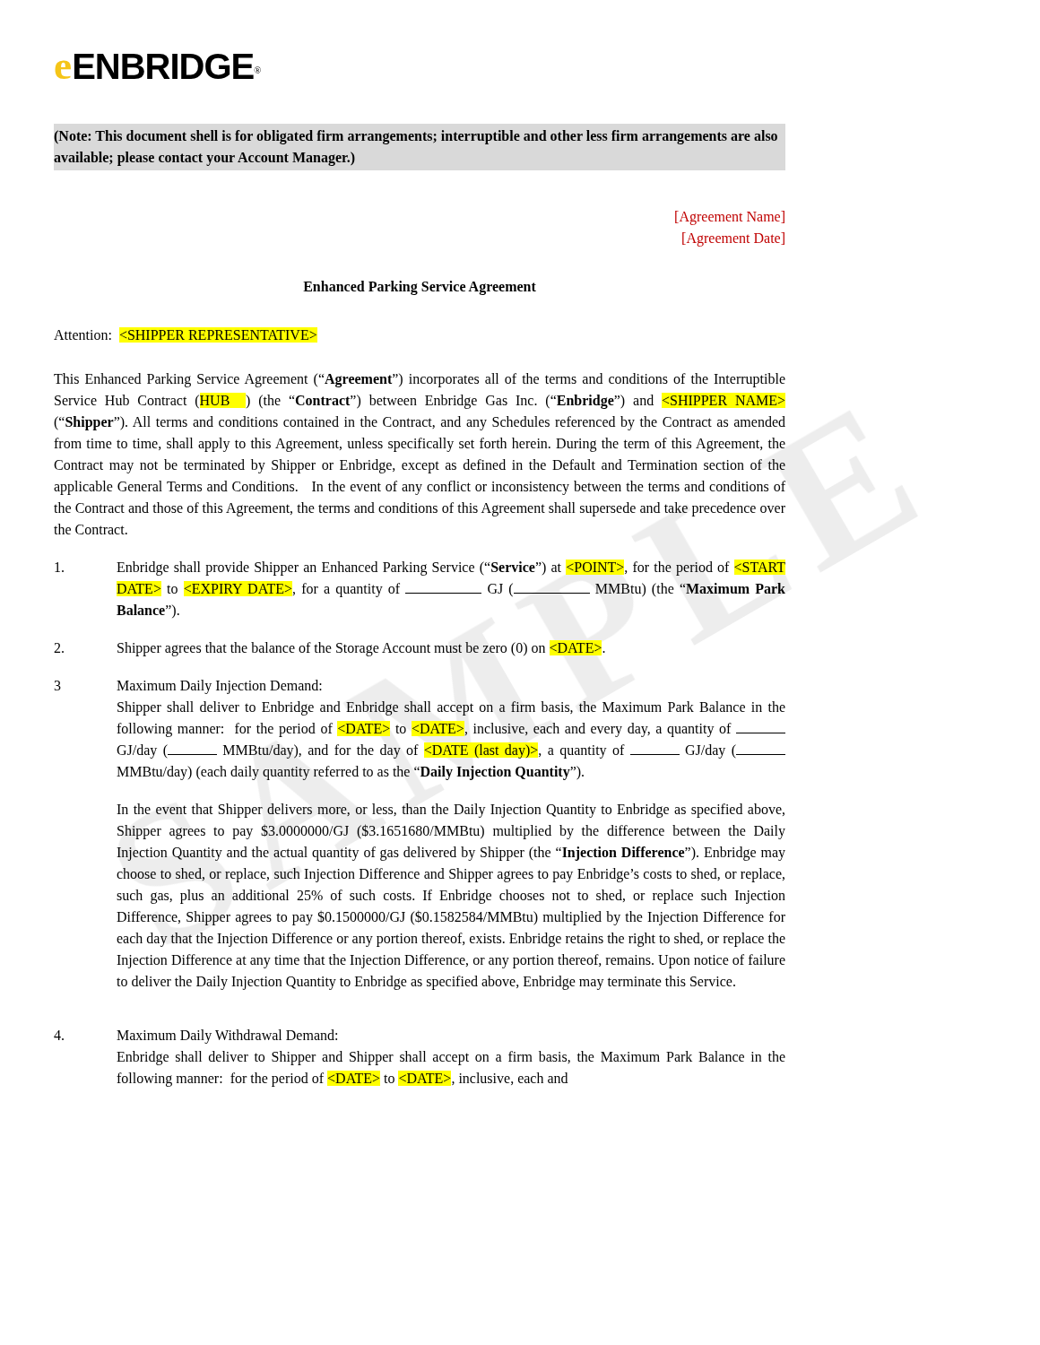SAMPLE
eENBRIDGE®
(Note: This document shell is for obligated firm arrangements; interruptible and other less firm arrangements are also available; please contact your Account Manager.)
[Agreement Name]
[Agreement Date]
Enhanced Parking Service Agreement
Attention: <SHIPPER REPRESENTATIVE>
This Enhanced Parking Service Agreement (“Agreement”) incorporates all of the terms and conditions of the Interruptible Service Hub Contract (HUB ) (the “Contract”) between Enbridge Gas Inc. (“Enbridge”) and <SHIPPER NAME> (“Shipper”). All terms and conditions contained in the Contract, and any Schedules referenced by the Contract as amended from time to time, shall apply to this Agreement, unless specifically set forth herein. During the term of this Agreement, the Contract may not be terminated by Shipper or Enbridge, except as defined in the Default and Termination section of the applicable General Terms and Conditions. In the event of any conflict or inconsistency between the terms and conditions of the Contract and those of this Agreement, the terms and conditions of this Agreement shall supersede and take precedence over the Contract.
1.
Enbridge shall provide Shipper an Enhanced Parking Service (“Service”) at <POINT>, for the period of <START DATE> to <EXPIRY DATE>, for a quantity of GJ ( MMBtu) (the “Maximum Park Balance”).
2.
Shipper agrees that the balance of the Storage Account must be zero (0) on <DATE>.
3
Maximum Daily Injection Demand:
Shipper shall deliver to Enbridge and Enbridge shall accept on a firm basis, the Maximum Park Balance in the following manner: for the period of <DATE> to <DATE>, inclusive, each and every day, a quantity of GJ/day ( MMBtu/day), and for the day of <DATE (last day)>, a quantity of GJ/day ( MMBtu/day) (each daily quantity referred to as the “Daily Injection Quantity”).
In the event that Shipper delivers more, or less, than the Daily Injection Quantity to Enbridge as specified above, Shipper agrees to pay $3.0000000/GJ ($3.1651680/MMBtu) multiplied by the difference between the Daily Injection Quantity and the actual quantity of gas delivered by Shipper (the “Injection Difference”). Enbridge may choose to shed, or replace, such Injection Difference and Shipper agrees to pay Enbridge’s costs to shed, or replace, such gas, plus an additional 25% of such costs. If Enbridge chooses not to shed, or replace such Injection Difference, Shipper agrees to pay $0.1500000/GJ ($0.1582584/MMBtu) multiplied by the Injection Difference for each day that the Injection Difference or any portion thereof, exists. Enbridge retains the right to shed, or replace the Injection Difference at any time that the Injection Difference, or any portion thereof, remains. Upon notice of failure to deliver the Daily Injection Quantity to Enbridge as specified above, Enbridge may terminate this Service.
4.
Maximum Daily Withdrawal Demand:
Enbridge shall deliver to Shipper and Shipper shall accept on a firm basis, the Maximum Park Balance in the following manner: for the period of <DATE> to <DATE>, inclusive, each and